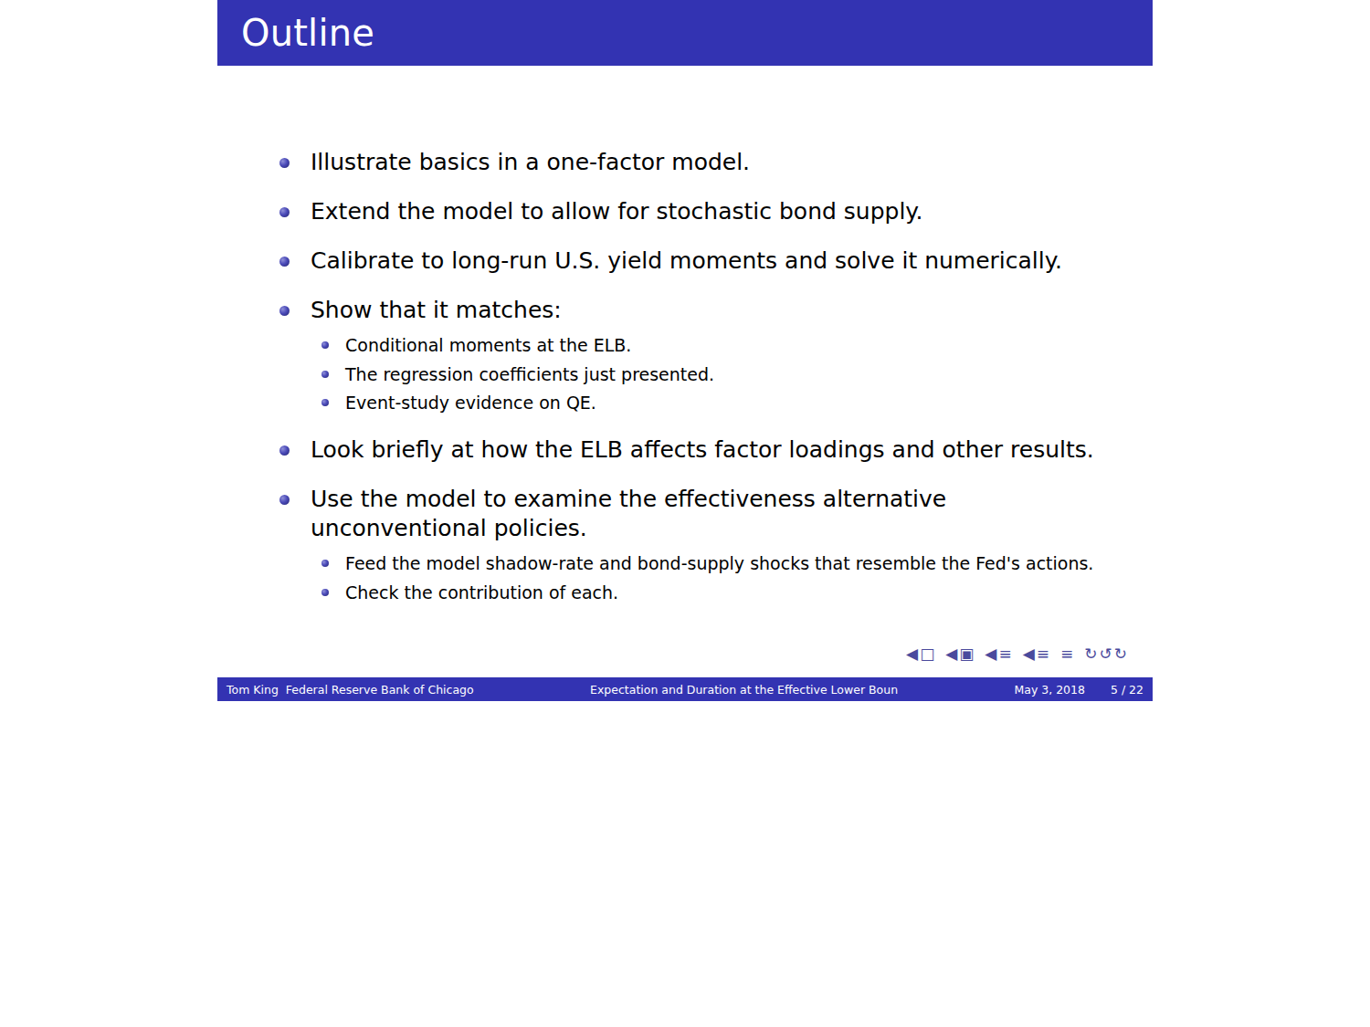Outline
Illustrate basics in a one-factor model.
Extend the model to allow for stochastic bond supply.
Calibrate to long-run U.S. yield moments and solve it numerically.
Show that it matches:
Conditional moments at the ELB.
The regression coefficients just presented.
Event-study evidence on QE.
Look briefly at how the ELB affects factor loadings and other results.
Use the model to examine the effectiveness alternative unconventional policies.
Feed the model shadow-rate and bond-supply shocks that resemble the Fed's actions.
Check the contribution of each.
◀□ ◀▣ ◀≡ ◀≡ ≡ ↻↺↻
Tom King Federal Reserve Bank of Chicago
Expectation and Duration at the Effective Lower Boun
May 3, 2018 5 / 22